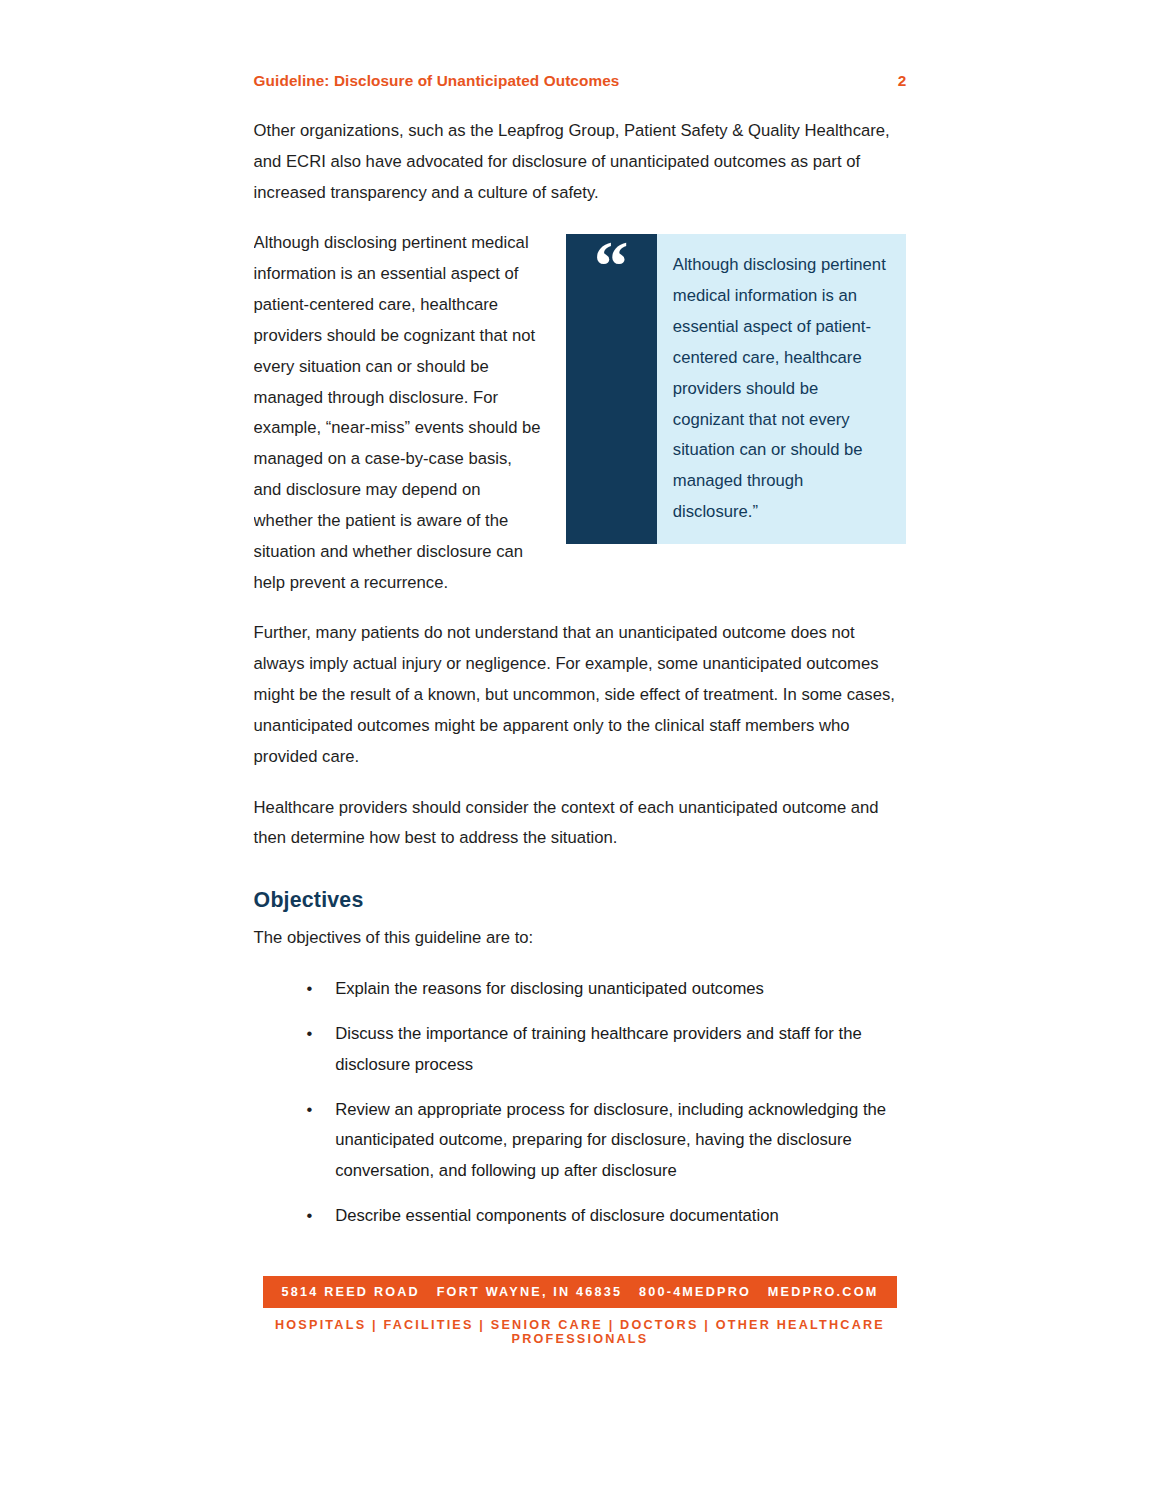Guideline: Disclosure of Unanticipated Outcomes
2
Other organizations, such as the Leapfrog Group, Patient Safety & Quality Healthcare, and ECRI also have advocated for disclosure of unanticipated outcomes as part of increased transparency and a culture of safety.
“
Although disclosing pertinent medical information is an essential aspect of patient-centered care, healthcare providers should be cognizant that not every situation can or should be managed through disclosure.”
Although disclosing pertinent medical information is an essential aspect of patient-centered care, healthcare providers should be cognizant that not every situation can or should be managed through disclosure. For example, “near-miss” events should be managed on a case-by-case basis, and disclosure may depend on whether the patient is aware of the situation and whether disclosure can help prevent a recurrence.
Further, many patients do not understand that an unanticipated outcome does not always imply actual injury or negligence. For example, some unanticipated outcomes might be the result of a known, but uncommon, side effect of treatment. In some cases, unanticipated outcomes might be apparent only to the clinical staff members who provided care.
Healthcare providers should consider the context of each unanticipated outcome and then determine how best to address the situation.
Objectives
The objectives of this guideline are to:
Explain the reasons for disclosing unanticipated outcomes
Discuss the importance of training healthcare providers and staff for the disclosure process
Review an appropriate process for disclosure, including acknowledging the unanticipated outcome, preparing for disclosure, having the disclosure conversation, and following up after disclosure
Describe essential components of disclosure documentation
5814 REED ROAD FORT WAYNE, IN 46835 800-4MEDPRO MEDPRO.COM
HOSPITALS | FACILITIES | SENIOR CARE | DOCTORS | OTHER HEALTHCARE PROFESSIONALS